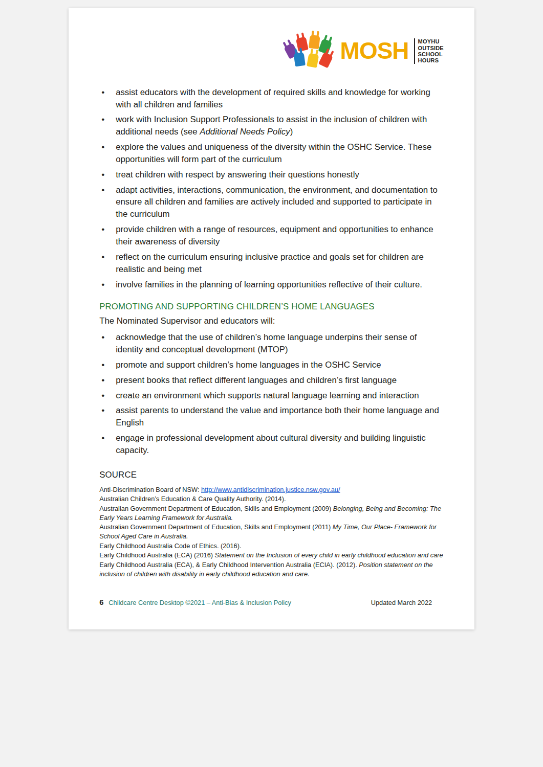MOSH
Moyhu
Outside
School
Hours
assist educators with the development of required skills and knowledge for working with all children and families
work with Inclusion Support Professionals to assist in the inclusion of children with additional needs (see Additional Needs Policy)
explore the values and uniqueness of the diversity within the OSHC Service. These opportunities will form part of the curriculum
treat children with respect by answering their questions honestly
adapt activities, interactions, communication, the environment, and documentation to ensure all children and families are actively included and supported to participate in the curriculum
provide children with a range of resources, equipment and opportunities to enhance their awareness of diversity
reflect on the curriculum ensuring inclusive practice and goals set for children are realistic and being met
involve families in the planning of learning opportunities reflective of their culture.
Promoting and supporting children’s home languages
The Nominated Supervisor and educators will:
acknowledge that the use of children’s home language underpins their sense of identity and conceptual development (MTOP)
promote and support children’s home languages in the OSHC Service
present books that reflect different languages and children’s first language
create an environment which supports natural language learning and interaction
assist parents to understand the value and importance both their home language and English
engage in professional development about cultural diversity and building linguistic capacity.
SOURCE
Anti-Discrimination Board of NSW: http://www.antidiscrimination.justice.nsw.gov.au/
Australian Children’s Education & Care Quality Authority. (2014).
Australian Government Department of Education, Skills and Employment (2009) Belonging, Being and Becoming: The Early Years Learning Framework for Australia.
Australian Government Department of Education, Skills and Employment (2011) My Time, Our Place- Framework for School Aged Care in Australia.
Early Childhood Australia Code of Ethics. (2016).
Early Childhood Australia (ECA) (2016) Statement on the Inclusion of every child in early childhood education and care
Early Childhood Australia (ECA), & Early Childhood Intervention Australia (ECIA). (2012). Position statement on the inclusion of children with disability in early childhood education and care.
6 Childcare Centre Desktop ©2021 – Anti-Bias & Inclusion Policy Updated March 2022